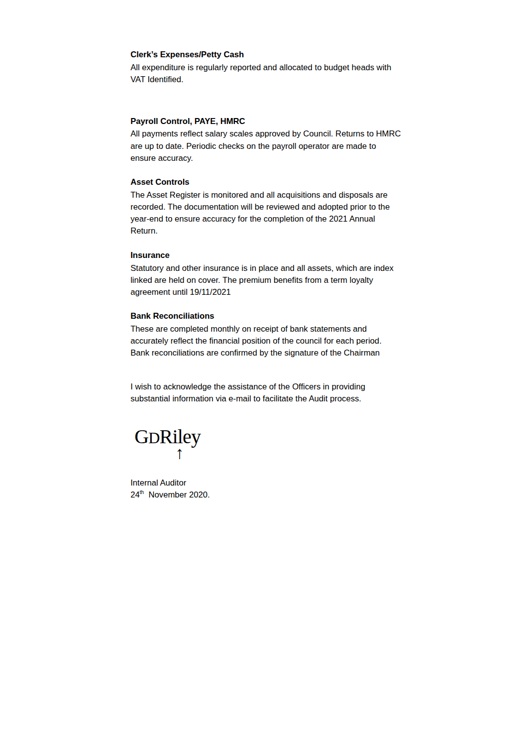Clerk’s Expenses/Petty Cash
All expenditure is regularly reported and allocated to budget heads with VAT Identified.
Payroll Control, PAYE, HMRC
All payments reflect salary scales approved by Council. Returns to HMRC are up to date. Periodic checks on the payroll operator are made to ensure accuracy.
Asset Controls
The Asset Register is monitored and all acquisitions and disposals are recorded. The documentation will be reviewed and adopted prior to the year-end to ensure accuracy for the completion of the 2021 Annual Return.
Insurance
Statutory and other insurance is in place and all assets, which are index linked are held on cover. The premium benefits from a term loyalty agreement until 19/11/2021
Bank Reconciliations
These are completed monthly on receipt of bank statements and accurately reflect the financial position of the council for each period. Bank reconciliations are confirmed by the signature of the Chairman
I wish to acknowledge the assistance of the Officers in providing substantial information via e-mail to facilitate the Audit process.
GDRiley
↑
Internal Auditor
24th November 2020.